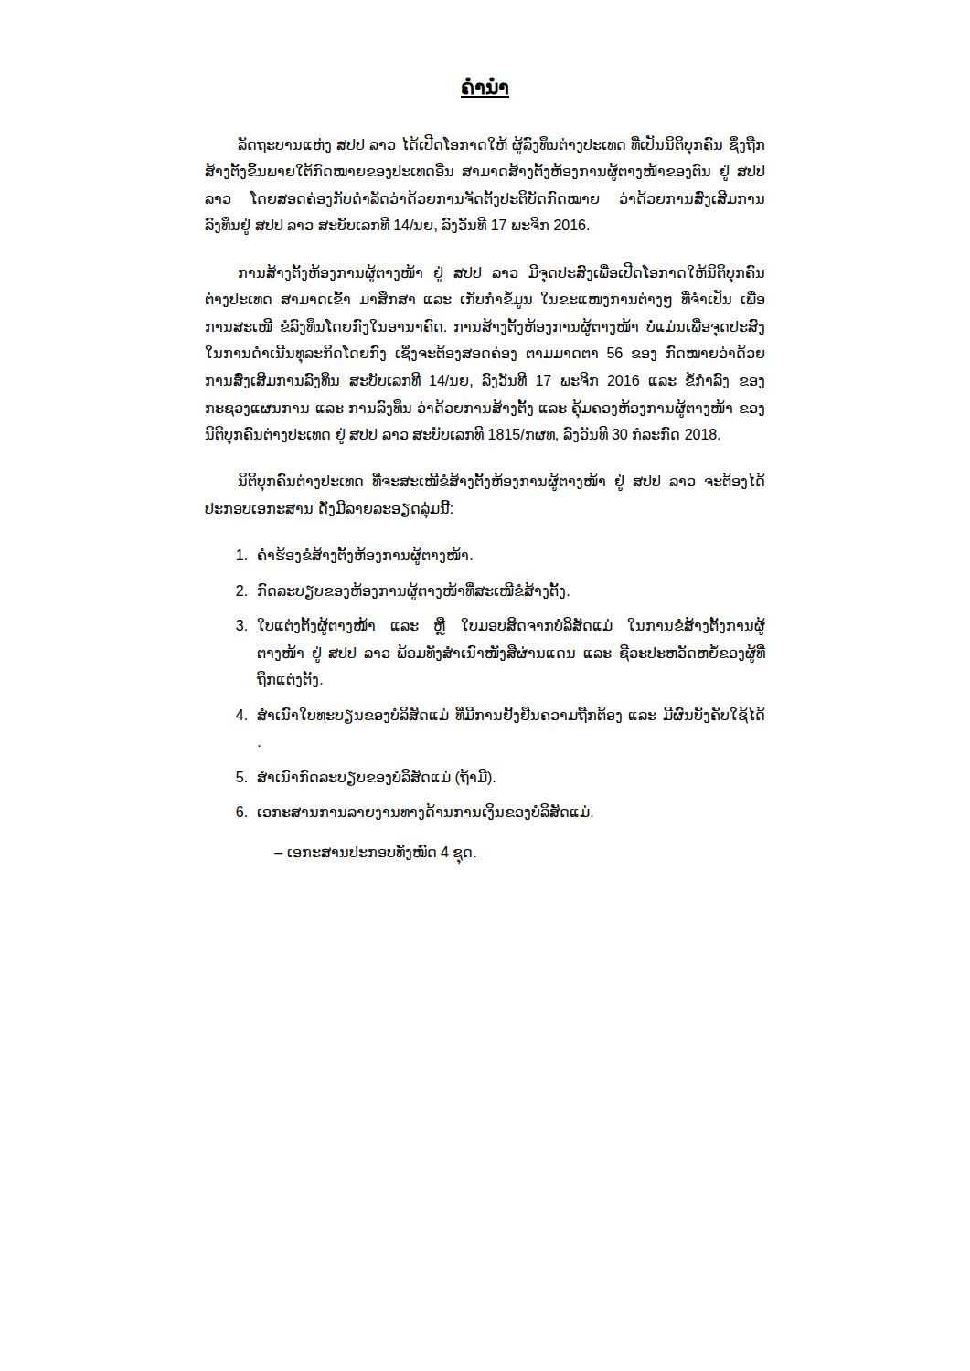ຄຳນຳ
ລັດຖະບານແຫ່ງ ສປປ ລາວ ໄດ້ເປີດໂອກາດໃຫ້ ຜູ້ລົງທຶນຕ່າງປະເທດ ທີ່ເປັນນິຕິບຸກຄົນ ຊຶ່ງຖືກສ້າງຕັ້ງຂຶ້ນພາຍໃຕ້ກົດໝາຍຂອງປະເທດອື່ນ ສາມາດສ້າງຕັ້ງຫ້ອງການຜູ້ຕາງໜ້າຂອງຕົນ ຢູ່ ສປປ ລາວ ໂດຍສອດຄ່ອງກັບດຳລັດວ່າດ້ວຍການຈັດຕັ້ງປະຕິບັດກົດໝາຍ ວ່າດ້ວຍການສົ່ງເສີມການລົງທຶນຢູ່ ສປປ ລາວ ສະບັບເລກທີ 14/ນຍ, ລົງວັນທີ 17 ພະຈິກ 2016.
ການສ້າງຕັ້ງຫ້ອງການຜູ້ຕາງໜ້າ ຢູ່ ສປປ ລາວ ມີຈຸດປະສົງເພື່ອເປີດໂອກາດໃຫ້ນິຕິບຸກຄົນຕ່າງປະເທດ ສາມາດເຂົ້າ ມາສຶກສາ ແລະ ເກັບກຳຂໍ້ມູນ ໃນຂະແໜງການຕ່າງໆ ທີ່ຈຳເປັນ ເພື່ອການສະເໜີ ຂໍລົງທຶນໂດຍກົງໃນອານາຄົດ. ການສ້າງຕັ້ງຫ້ອງການຜູ້ຕາງໜ້າ ບໍ່ແມ່ນເພື່ອຈຸດປະສົງໃນການດຳເນີນທຸລະກິດໂດຍກົງ ເຊິ່ງຈະຕ້ອງສອດຄ່ອງ ຕາມມາດຕາ 56 ຂອງ ກົດໝາຍວ່າດ້ວຍການສົ່ງເສີມການລົງທຶນ ສະບັບເລກທີ 14/ນຍ, ລົງວັນທີ 17 ພະຈິກ 2016 ແລະ ຂໍ້ກຳລົງ ຂອງກະຊວງແຜນການ ແລະ ການລົງທຶນ ວ່າດ້ວຍການສ້າງຕັ້ງ ແລະ ຄຸ້ມຄອງຫ້ອງການຜູ້ຕາງໜ້າ ຂອງນິຕິບຸກຄົນຕ່າງປະເທດ ຢູ່ ສປປ ລາວ ສະບັບເລກທີ 1815/ກຜທ, ລົງວັນທີ 30 ກໍລະກົດ 2018.
ນິຕິບຸກຄົນຕ່າງປະເທດ ທີ່ຈະສະເໜີຂໍສ້າງຕັ້ງຫ້ອງການຜູ້ຕາງໜ້າ ຢູ່ ສປປ ລາວ ຈະຕ້ອງໄດ້ປະກອບເອກະສານ ດັ່ງມີລາຍລະອຽດລຸ່ມນີ້:
ຄຳຮ້ອງຂໍສ້າງຕັ້ງຫ້ອງການຜູ້ຕາງໜ້າ.
ກົດລະບຽບຂອງຫ້ອງການຜູ້ຕາງໜ້າທີ່ສະເໜີຂໍສ້າງຕັ້ງ.
ໃບແຕ່ງຕັ້ງຜູ້ຕາງໜ້າ ແລະ ຫຼື ໃບມອບສິດຈາກບໍລິສັດແມ່ ໃນການຂໍສ້າງຕັ້ງການຜູ້ຕາງໜ້າ ຢູ່ ສປປ ລາວ ພ້ອມທັງສຳເນົາໜັງສືຜ່ານແດນ ແລະ ຊີວະປະຫວັດຫຍໍ້ຂອງຜູ້ທີ່ຖືກແຕ່ງຕັ້ງ.
ສຳເນົາໃບທະບຽນຂອງບໍລິສັດແມ່ ທີ່ມີການຢັ້ງຢືນຄວາມຖືກຕ້ອງ ແລະ ມີຜົນບັງຄັບໃຊ້ໄດ້ .
ສຳເນົາກົດລະບຽບຂອງບໍລິສັດແມ່ (ຖ້າມີ).
ເອກະສານການລາຍງານທາງດ້ານການເງິນຂອງບໍລິສັດແມ່.
– ເອກະສານປະກອບທັງໝົດ 4 ຊຸດ.